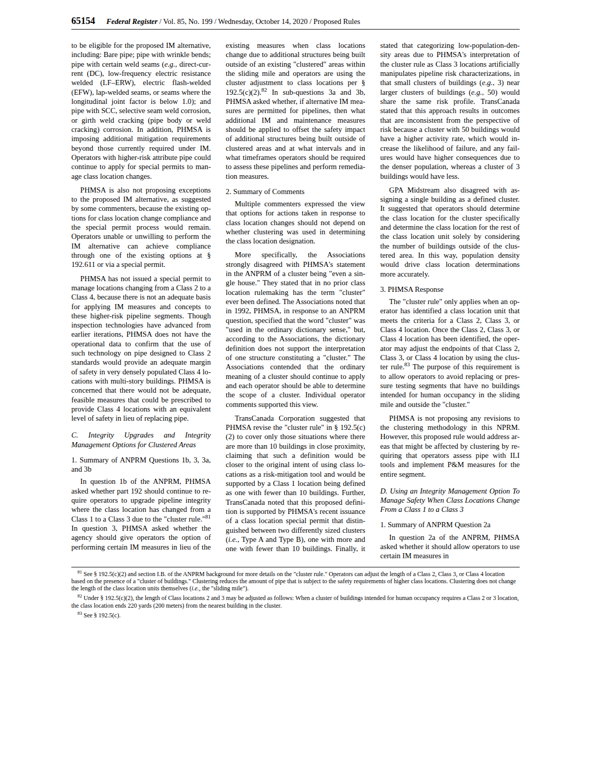65154 Federal Register / Vol. 85, No. 199 / Wednesday, October 14, 2020 / Proposed Rules
to be eligible for the proposed IM alternative, including: Bare pipe; pipe with wrinkle bends; pipe with certain weld seams (e.g., direct-current (DC), low-frequency electric resistance welded (LF–ERW), electric flash-welded (EFW), lap-welded seams, or seams where the longitudinal joint factor is below 1.0); and pipe with SCC, selective seam weld corrosion, or girth weld cracking (pipe body or weld cracking) corrosion. In addition, PHMSA is imposing additional mitigation requirements beyond those currently required under IM. Operators with higher-risk attribute pipe could continue to apply for special permits to manage class location changes.
PHMSA is also not proposing exceptions to the proposed IM alternative, as suggested by some commenters, because the existing options for class location change compliance and the special permit process would remain. Operators unable or unwilling to perform the IM alternative can achieve compliance through one of the existing options at § 192.611 or via a special permit.
PHMSA has not issued a special permit to manage locations changing from a Class 2 to a Class 4, because there is not an adequate basis for applying IM measures and concepts to these higher-risk pipeline segments. Though inspection technologies have advanced from earlier iterations, PHMSA does not have the operational data to confirm that the use of such technology on pipe designed to Class 2 standards would provide an adequate margin of safety in very densely populated Class 4 locations with multi-story buildings. PHMSA is concerned that there would not be adequate, feasible measures that could be prescribed to provide Class 4 locations with an equivalent level of safety in lieu of replacing pipe.
C. Integrity Upgrades and Integrity Management Options for Clustered Areas
1. Summary of ANPRM Questions 1b, 3, 3a, and 3b
In question 1b of the ANPRM, PHMSA asked whether part 192 should continue to require operators to upgrade pipeline integrity where the class location has changed from a Class 1 to a Class 3 due to the "cluster rule."81 In question 3, PHMSA asked whether the agency should give operators the option of performing certain IM measures in lieu of the existing measures when class locations change due to additional structures being built outside of an existing "clustered" areas within the sliding mile and operators are using the cluster adjustment to class locations per § 192.5(c)(2).82 In sub-questions 3a and 3b, PHMSA asked whether, if alternative IM measures are permitted for pipelines, then what additional IM and maintenance measures should be applied to offset the safety impact of additional structures being built outside of clustered areas and at what intervals and in what timeframes operators should be required to assess these pipelines and perform remediation measures.
2. Summary of Comments
Multiple commenters expressed the view that options for actions taken in response to class location changes should not depend on whether clustering was used in determining the class location designation.
More specifically, the Associations strongly disagreed with PHMSA's statement in the ANPRM of a cluster being "even a single house." They stated that in no prior class location rulemaking has the term "cluster" ever been defined. The Associations noted that in 1992, PHMSA, in response to an ANPRM question, specified that the word "cluster" was "used in the ordinary dictionary sense," but, according to the Associations, the dictionary definition does not support the interpretation of one structure constituting a "cluster." The Associations contended that the ordinary meaning of a cluster should continue to apply and each operator should be able to determine the scope of a cluster. Individual operator comments supported this view.
TransCanada Corporation suggested that PHMSA revise the "cluster rule" in § 192.5(c)(2) to cover only those situations where there are more than 10 buildings in close proximity, claiming that such a definition would be closer to the original intent of using class locations as a risk-mitigation tool and would be supported by a Class 1 location being defined as one with fewer than 10 buildings. Further, TransCanada noted that this proposed definition is supported by PHMSA's recent issuance of a class location special permit that distinguished between two differently sized clusters (i.e., Type A and Type B), one with more and one with fewer than 10 buildings. Finally, it stated that categorizing low-population-density areas due to PHMSA's interpretation of the cluster rule as Class 3 locations artificially manipulates pipeline risk characterizations, in that small clusters of buildings (e.g., 3) near larger clusters of buildings (e.g., 50) would share the same risk profile. TransCanada stated that this approach results in outcomes that are inconsistent from the perspective of risk because a cluster with 50 buildings would have a higher activity rate, which would increase the likelihood of failure, and any failures would have higher consequences due to the denser population, whereas a cluster of 3 buildings would have less.
GPA Midstream also disagreed with assigning a single building as a defined cluster. It suggested that operators should determine the class location for the cluster specifically and determine the class location for the rest of the class location unit solely by considering the number of buildings outside of the clustered area. In this way, population density would drive class location determinations more accurately.
3. PHMSA Response
The "cluster rule" only applies when an operator has identified a class location unit that meets the criteria for a Class 2, Class 3, or Class 4 location. Once the Class 2, Class 3, or Class 4 location has been identified, the operator may adjust the endpoints of that Class 2, Class 3, or Class 4 location by using the cluster rule.83 The purpose of this requirement is to allow operators to avoid replacing or pressure testing segments that have no buildings intended for human occupancy in the sliding mile and outside the "cluster."
PHMSA is not proposing any revisions to the clustering methodology in this NPRM. However, this proposed rule would address areas that might be affected by clustering by requiring that operators assess pipe with ILI tools and implement P&M measures for the entire segment.
D. Using an Integrity Management Option To Manage Safety When Class Locations Change From a Class 1 to a Class 3
1. Summary of ANPRM Question 2a
In question 2a of the ANPRM, PHMSA asked whether it should allow operators to use certain IM measures in
81 See § 192.5(c)(2) and section I.B. of the ANPRM background for more details on the "cluster rule." Operators can adjust the length of a Class 2, Class 3, or Class 4 location based on the presence of a "cluster of buildings." Clustering reduces the amount of pipe that is subject to the safety requirements of higher class locations. Clustering does not change the length of the class location units themselves (i.e., the "sliding mile").
82 Under § 192.5(c)(2), the length of Class locations 2 and 3 may be adjusted as follows: When a cluster of buildings intended for human occupancy requires a Class 2 or 3 location, the class location ends 220 yards (200 meters) from the nearest building in the cluster.
83 See § 192.5(c).